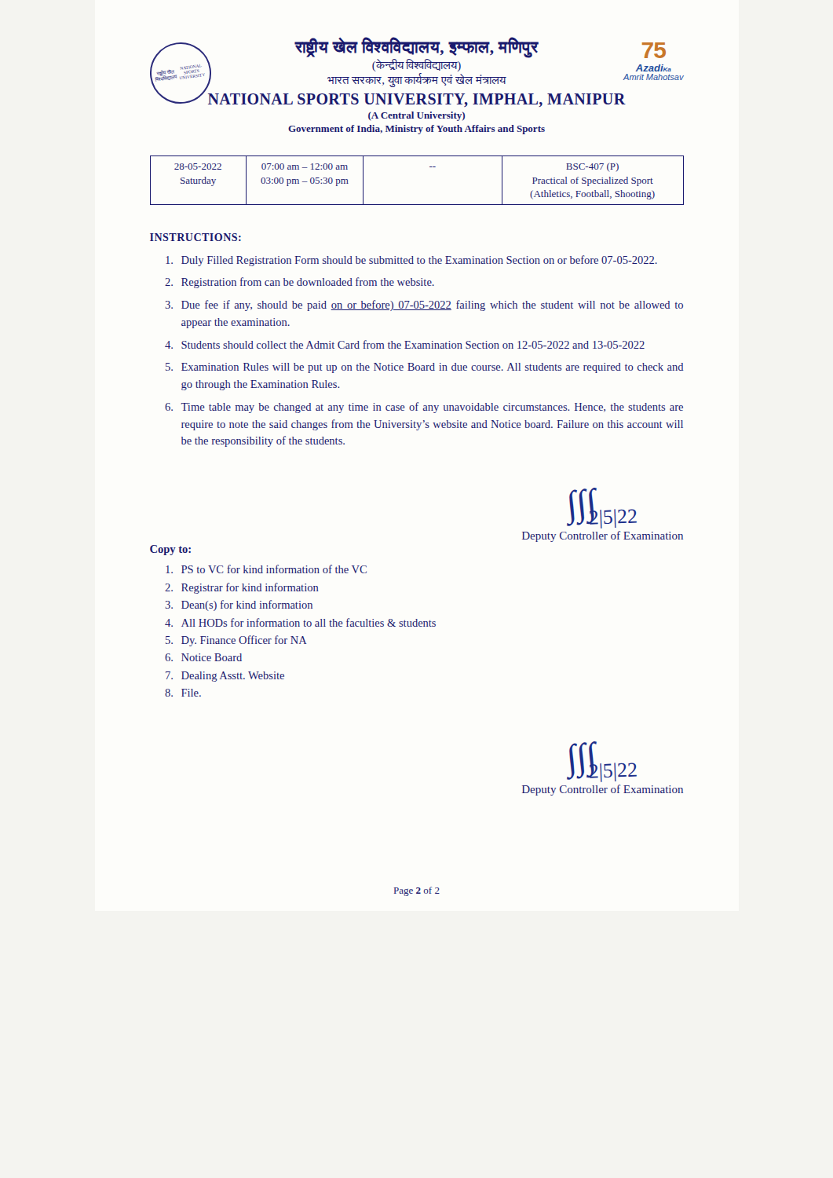राष्ट्रीय खेल विश्वविद्यालय
NATIONAL SPORTS UNIVERSITY
75
AzadiKa
Amrit Mahotsav
राष्ट्रीय खेल विश्वविद्यालय, इम्फाल, मणिपुर
(केन्द्रीय विश्वविद्यालय)
भारत सरकार, युवा कार्यक्रम एवं खेल मंत्रालय
NATIONAL SPORTS UNIVERSITY, IMPHAL, MANIPUR
(A Central University)
Government of India, Ministry of Youth Affairs and Sports
| 28-05-2022 Saturday | 07:00 am – 12:00 am 03:00 pm – 05:30 pm | -- | BSC-407 (P) Practical of Specialized Sport (Athletics, Football, Shooting) |
INSTRUCTIONS:
Duly Filled Registration Form should be submitted to the Examination Section on or before 07-05-2022.
Registration from can be downloaded from the website.
Due fee if any, should be paid on or before) 07-05-2022 failing which the student will not be allowed to appear the examination.
Students should collect the Admit Card from the Examination Section on 12-05-2022 and 13-05-2022
Examination Rules will be put up on the Notice Board in due course. All students are required to check and go through the Examination Rules.
Time table may be changed at any time in case of any unavoidable circumstances. Hence, the students are require to note the said changes from the University’s website and Notice board. Failure on this account will be the responsibility of the students.
∫∫∫ 2|5|22
Deputy Controller of Examination
Copy to:
PS to VC for kind information of the VC
Registrar for kind information
Dean(s) for kind information
All HODs for information to all the faculties & students
Dy. Finance Officer for NA
Notice Board
Dealing Asstt. Website
File.
∫∫∫ 2|5|22
Deputy Controller of Examination
Page 2 of 2